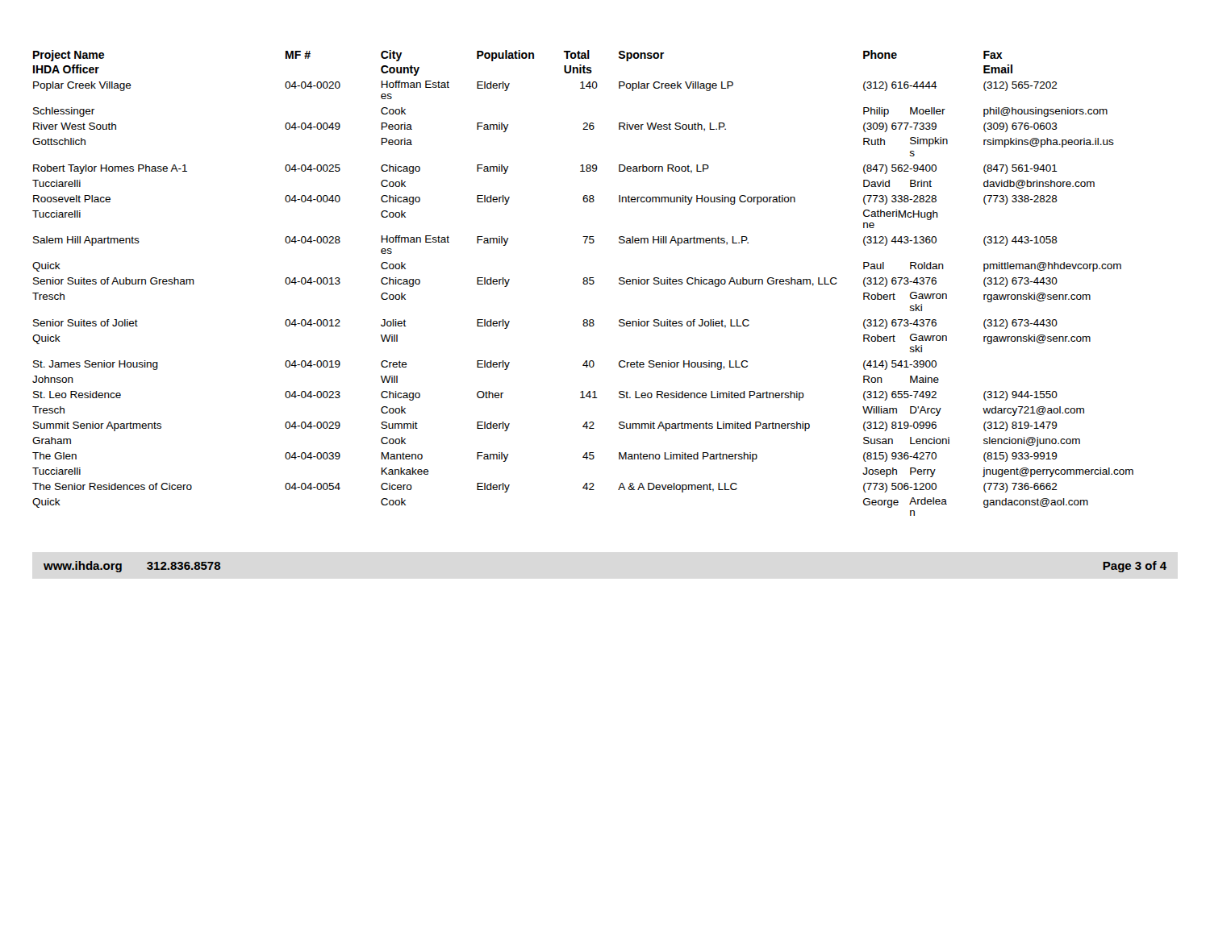| Project Name | MF # | City | Population | Total | Sponsor | Phone | Fax |
| --- | --- | --- | --- | --- | --- | --- | --- |
| IHDA Officer | | County | | Units | | | Email |
| Poplar Creek Village | 04-04-0020 | Hoffman Estat es | Elderly | 140 | Poplar Creek Village LP | (312) 616-4444 | (312) 565-7202 |
| Schlessinger | | Cook | | | | Philip Moeller | phil@housingseniors.com |
| River West South | 04-04-0049 | Peoria | Family | 26 | River West South, L.P. | (309) 677-7339 | (309) 676-0603 |
| Gottschlich | | Peoria | | | | Ruth Simpkin s | rsimpkins@pha.peoria.il.us |
| Robert Taylor Homes Phase A-1 | 04-04-0025 | Chicago | Family | 189 | Dearborn Root, LP | (847) 562-9400 | (847) 561-9401 |
| Tucciarelli | | Cook | | | | David Brint | davidb@brinshore.com |
| Roosevelt Place | 04-04-0040 | Chicago | Elderly | 68 | Intercommunity Housing Corporation | (773) 338-2828 | (773) 338-2828 |
| Tucciarelli | | Cook | | | | Catheri ne McHugh | |
| Salem Hill Apartments | 04-04-0028 | Hoffman Estat es | Family | 75 | Salem Hill Apartments, L.P. | (312) 443-1360 | (312) 443-1058 |
| Quick | | Cook | | | | Paul Roldan | pmittleman@hhdevcorp.com |
| Senior Suites of Auburn Gresham | 04-04-0013 | Chicago | Elderly | 85 | Senior Suites Chicago Auburn Gresham, LLC | (312) 673-4376 | (312) 673-4430 |
| Tresch | | Cook | | | | Robert Gawron ski | rgawronski@senr.com |
| Senior Suites of Joliet | 04-04-0012 | Joliet | Elderly | 88 | Senior Suites of Joliet, LLC | (312) 673-4376 | (312) 673-4430 |
| Quick | | Will | | | | Robert Gawron ski | rgawronski@senr.com |
| St. James Senior Housing | 04-04-0019 | Crete | Elderly | 40 | Crete Senior Housing, LLC | (414) 541-3900 | |
| Johnson | | Will | | | | Ron Maine | |
| St. Leo Residence | 04-04-0023 | Chicago | Other | 141 | St. Leo Residence Limited Partnership | (312) 655-7492 | (312) 944-1550 |
| Tresch | | Cook | | | | William D'Arcy | wdarcy721@aol.com |
| Summit Senior Apartments | 04-04-0029 | Summit | Elderly | 42 | Summit Apartments Limited Partnership | (312) 819-0996 | (312) 819-1479 |
| Graham | | Cook | | | | Susan Lencioni | slencioni@juno.com |
| The Glen | 04-04-0039 | Manteno | Family | 45 | Manteno Limited Partnership | (815) 936-4270 | (815) 933-9919 |
| Tucciarelli | | Kankakee | | | | Joseph Perry | jnugent@perrycommercial.com |
| The Senior Residences of Cicero | 04-04-0054 | Cicero | Elderly | 42 | A & A Development, LLC | (773) 506-1200 | (773) 736-6662 |
| Quick | | Cook | | | | George Ardelea n | gandaconst@aol.com |
www.ihda.org 312.836.8578
Page 3 of 4